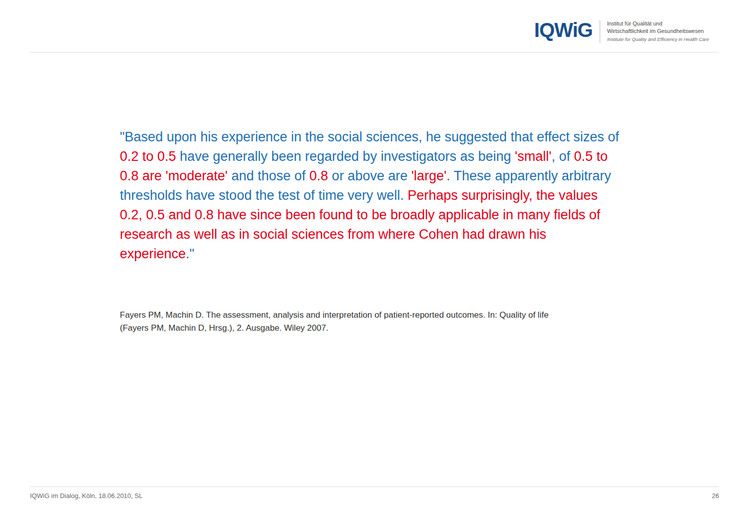IQ WiG
Institut für Qualität und Wirtschaftlichkeit im Gesundheitswesen Institute for Quality and Efficiency in Health Care
"Based upon his experience in the social sciences, he suggested that effect sizes of 0.2 to 0.5 have generally been regarded by investigators as being 'small', of 0.5 to 0.8 are 'moderate' and those of 0.8 or above are 'large'. These apparently arbitrary thresholds have stood the test of time very well. Perhaps surprisingly, the values 0.2, 0.5 and 0.8 have since been found to be broadly applicable in many fields of research as well as in social sciences from where Cohen had drawn his experience."
Fayers PM, Machin D. The assessment, analysis and interpretation of patient-reported outcomes. In: Quality of life (Fayers PM, Machin D, Hrsg.), 2. Ausgabe. Wiley 2007.
IQWiG im Dialog, Köln, 18.06.2010, SL 26